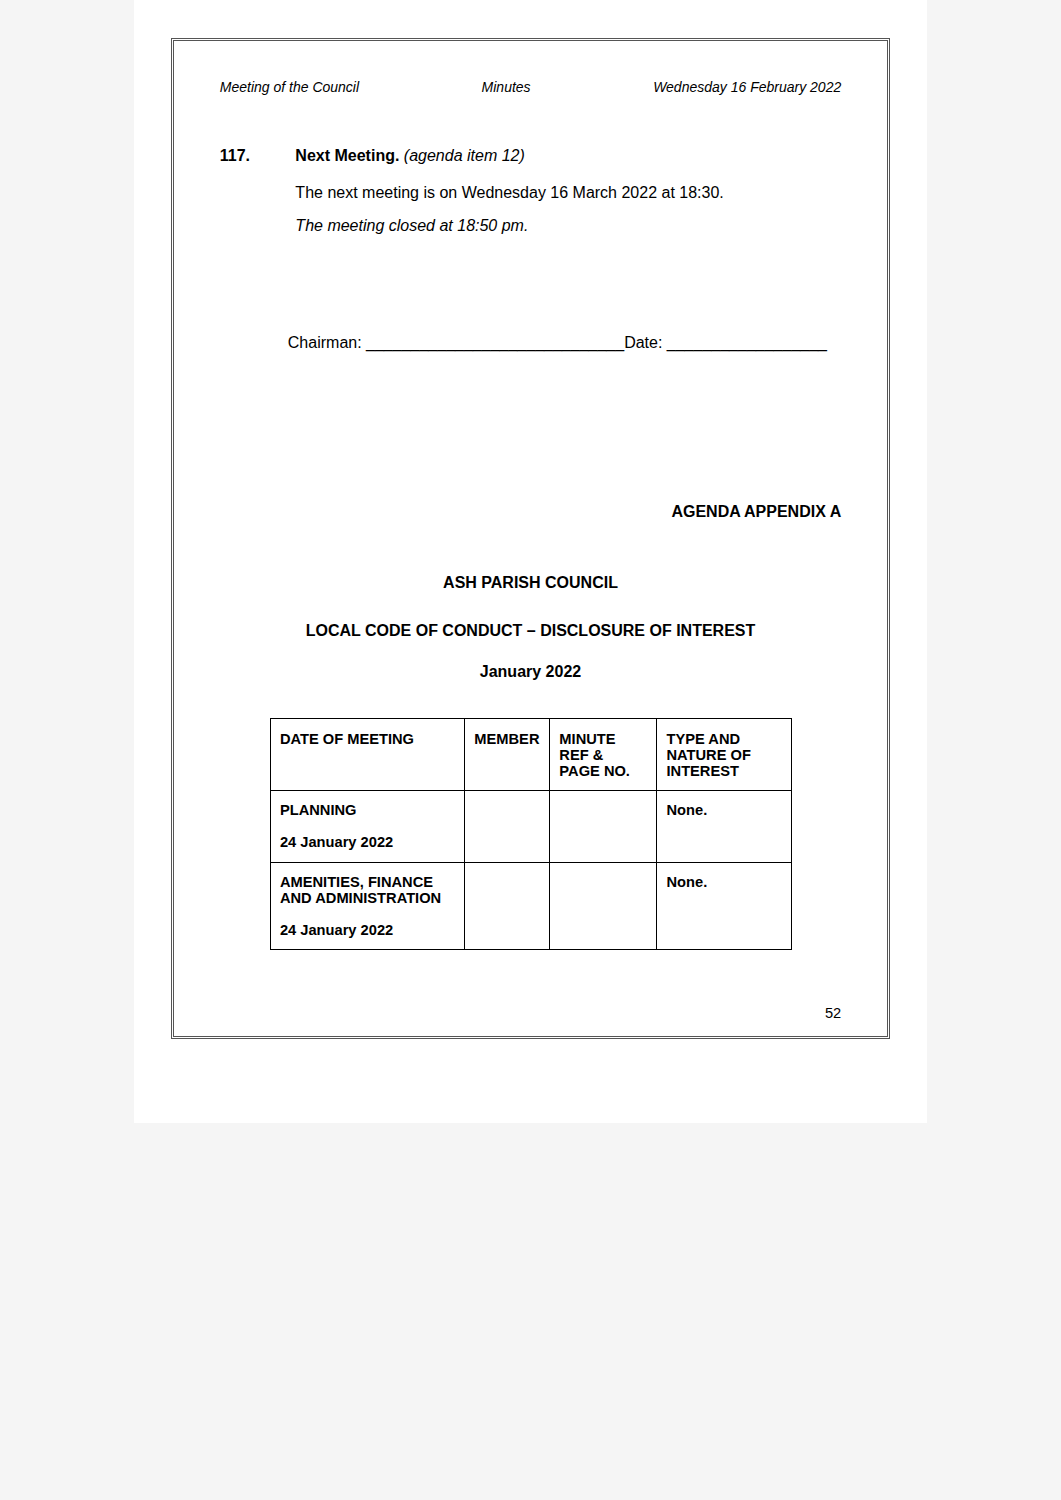Meeting of the Council Minutes Wednesday 16 February 2022
117.
Next Meeting.
(agenda item 12)
The next meeting is on Wednesday 16 March 2022 at 18:30.
The meeting closed at 18:50 pm.
Chairman: _____________________________ Date: __________________
AGENDA APPENDIX A
ASH PARISH COUNCIL
LOCAL CODE OF CONDUCT – DISCLOSURE OF INTEREST
January 2022
| DATE OF MEETING | MEMBER | MINUTE REF & PAGE NO. | TYPE AND NATURE OF INTEREST |
| --- | --- | --- | --- |
| PLANNING 24 January 2022 | | | None. |
| AMENITIES, FINANCE AND ADMINISTRATION 24 January 2022 | | | None. |
52